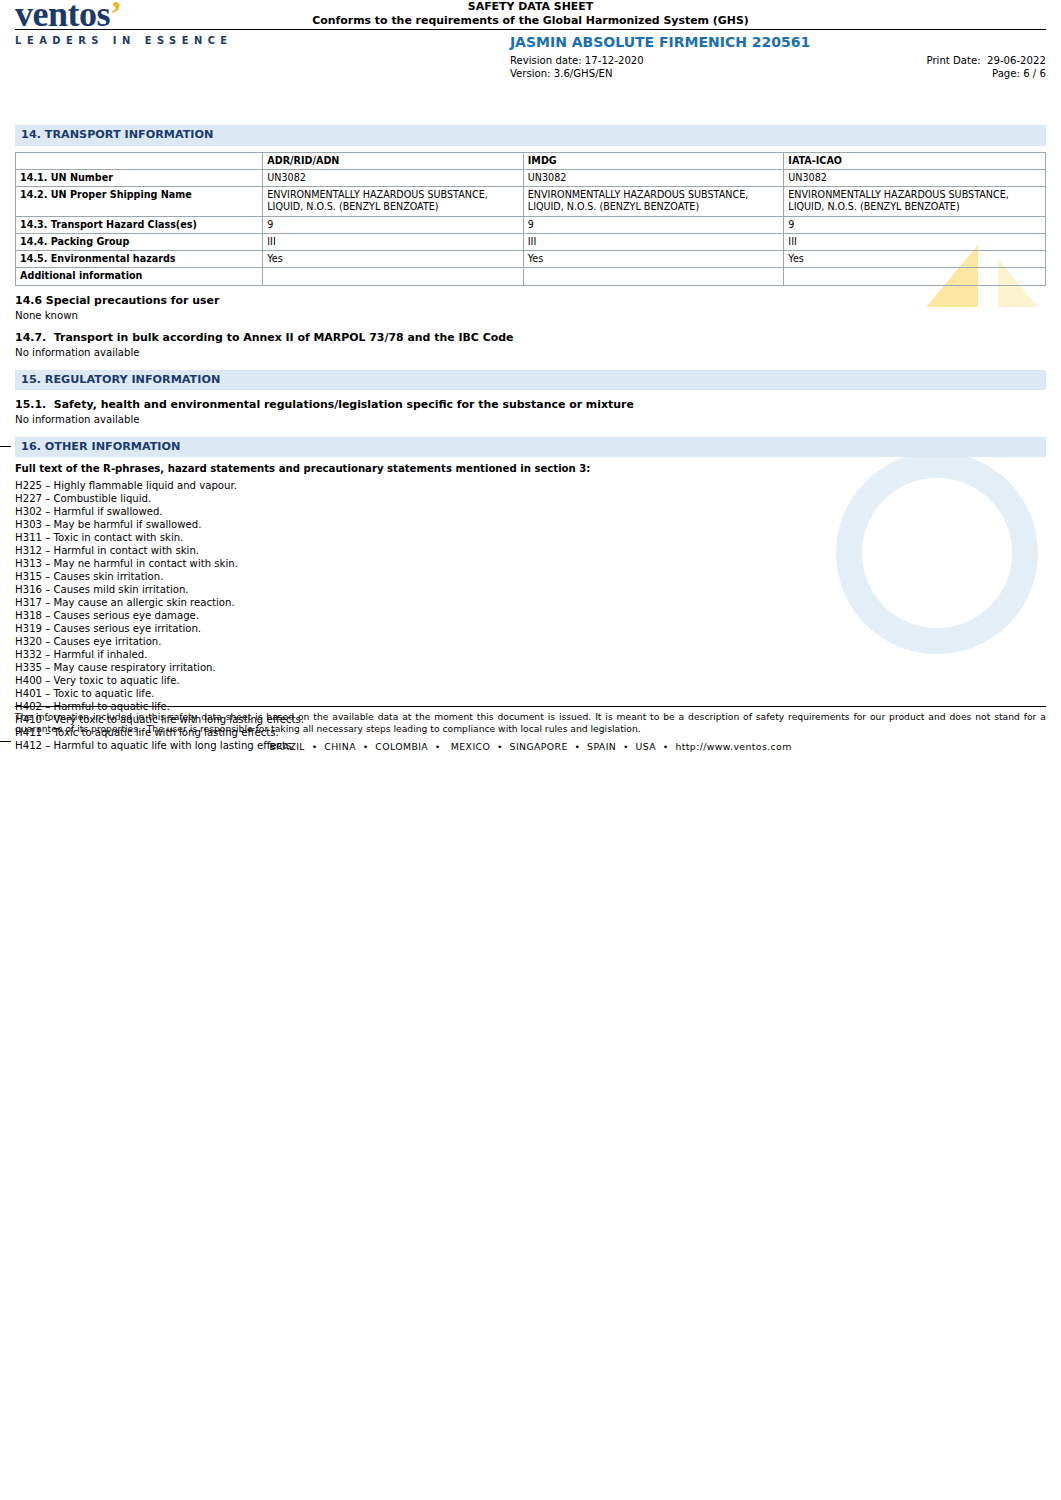SAFETY DATA SHEET
Conforms to the requirements of the Global Harmonized System (GHS)
ventos’
LEADERS IN ESSENCE
JASMIN ABSOLUTE FIRMENICH 220561
| Revision date: 17-12-2020 | Print Date: 29-06-2022 |
| Version: 3.6/GHS/EN | Page: 6 / 6 |
14. TRANSPORT INFORMATION
| | ADR/RID/ADN | IMDG | IATA-ICAO |
| --- | --- | --- | --- |
| 14.1. UN Number | UN3082 | UN3082 | UN3082 |
| 14.2. UN Proper Shipping Name | ENVIRONMENTALLY HAZARDOUS SUBSTANCE, LIQUID, N.O.S. (BENZYL BENZOATE) | ENVIRONMENTALLY HAZARDOUS SUBSTANCE, LIQUID, N.O.S. (BENZYL BENZOATE) | ENVIRONMENTALLY HAZARDOUS SUBSTANCE, LIQUID, N.O.S. (BENZYL BENZOATE) |
| 14.3. Transport Hazard Class(es) | 9 | 9 | 9 |
| 14.4. Packing Group | III | III | III |
| 14.5. Environmental hazards | Yes | Yes | Yes |
| Additional information | | | |
14.6 Special precautions for user
None known
14.7. Transport in bulk according to Annex II of MARPOL 73/78 and the IBC Code
No information available
15. REGULATORY INFORMATION
15.1. Safety, health and environmental regulations/legislation specific for the substance or mixture
No information available
16. OTHER INFORMATION
Full text of the R-phrases, hazard statements and precautionary statements mentioned in section 3:
H225 – Highly flammable liquid and vapour.
H227 – Combustible liquid.
H302 – Harmful if swallowed.
H303 – May be harmful if swallowed.
H311 – Toxic in contact with skin.
H312 – Harmful in contact with skin.
H313 – May ne harmful in contact with skin.
H315 – Causes skin irritation.
H316 – Causes mild skin irritation.
H317 – May cause an allergic skin reaction.
H318 – Causes serious eye damage.
H319 – Causes serious eye irritation.
H320 – Causes eye irritation.
H332 – Harmful if inhaled.
H335 – May cause respiratory irritation.
H400 – Very toxic to aquatic life.
H401 – Toxic to aquatic life.
H402 – Harmful to aquatic life.
H410 – Very toxic to aquatic life with long lasting effects.
H411 – Toxic to aquatic life with long lasting effects.
H412 – Harmful to aquatic life with long lasting effects.
The information included in this safety data sheet is based on the available data at the moment this document is issued. It is meant to be a description of safety requirements for our product and does not stand for a guarantee of its properties. The user is responsible for taking all necessary steps leading to compliance with local rules and legislation.
BRAZIL • CHINA • COLOMBIA • MEXICO • SINGAPORE • SPAIN • USA • http://www.ventos.com